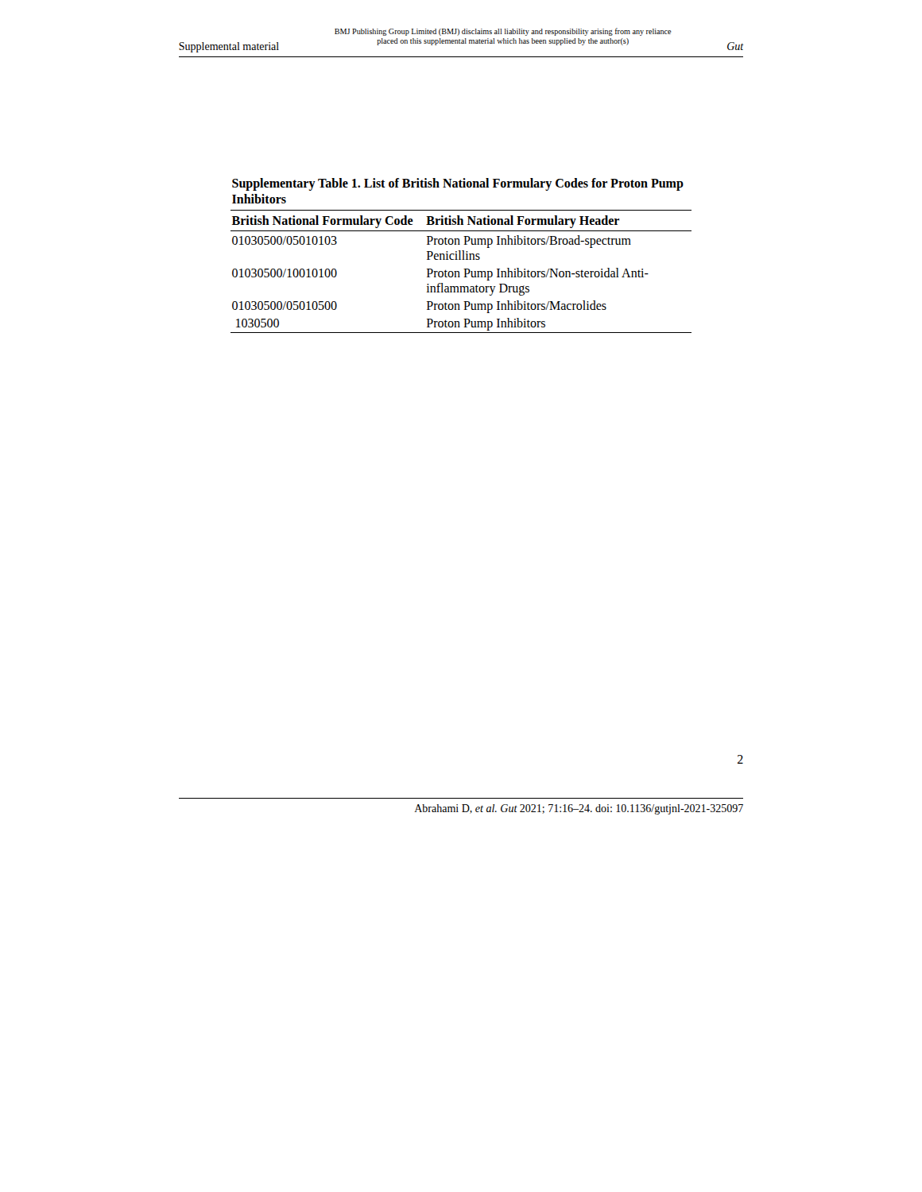Supplemental material
BMJ Publishing Group Limited (BMJ) disclaims all liability and responsibility arising from any reliance
placed on this supplemental material which has been supplied by the author(s)
Gut
Supplementary Table 1. List of British National Formulary Codes for Proton Pump Inhibitors
| British National Formulary Code | British National Formulary Header |
| --- | --- |
| 01030500/05010103 | Proton Pump Inhibitors/Broad-spectrum Penicillins |
| 01030500/10010100 | Proton Pump Inhibitors/Non-steroidal Anti-inflammatory Drugs |
| 01030500/05010500 | Proton Pump Inhibitors/Macrolides |
| 1030500 | Proton Pump Inhibitors |
2
Abrahami D, et al. Gut 2021; 71:16–24. doi: 10.1136/gutjnl-2021-325097